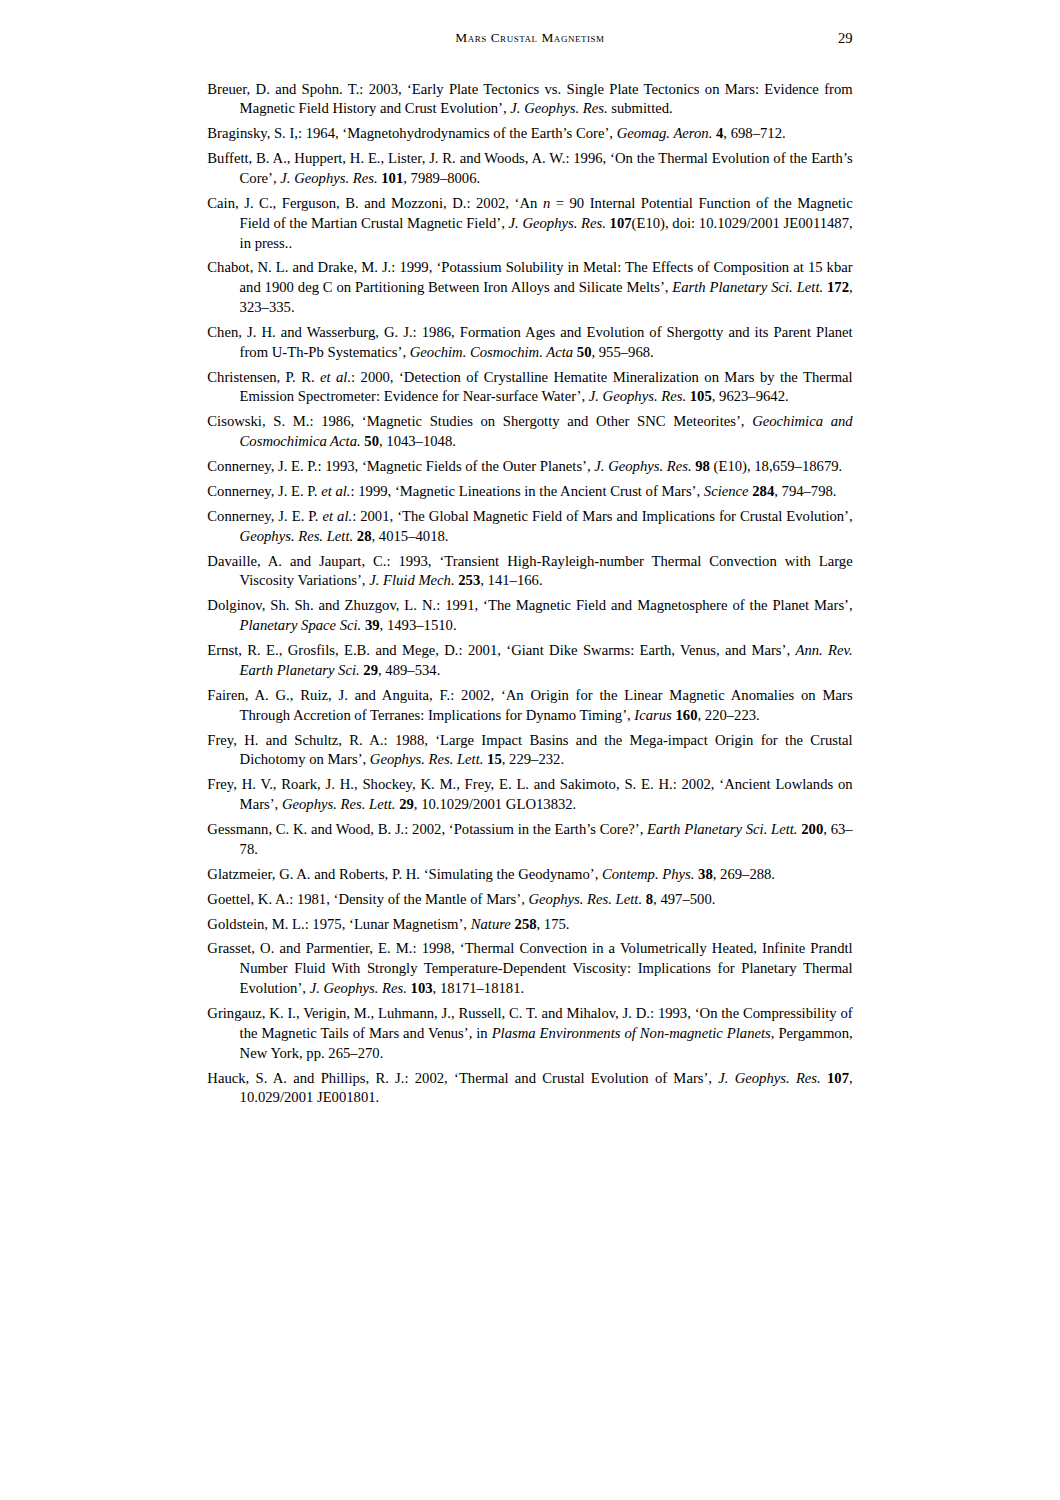Mars Crustal Magnetism 29
Breuer, D. and Spohn. T.: 2003, ‘Early Plate Tectonics vs. Single Plate Tectonics on Mars: Evidence from Magnetic Field History and Crust Evolution’, J. Geophys. Res. submitted.
Braginsky, S. I,: 1964, ‘Magnetohydrodynamics of the Earth’s Core’, Geomag. Aeron. 4, 698–712.
Buffett, B. A., Huppert, H. E., Lister, J. R. and Woods, A. W.: 1996, ‘On the Thermal Evolution of the Earth’s Core’, J. Geophys. Res. 101, 7989–8006.
Cain, J. C., Ferguson, B. and Mozzoni, D.: 2002, ‘An n = 90 Internal Potential Function of the Magnetic Field of the Martian Crustal Magnetic Field’, J. Geophys. Res. 107(E10), doi: 10.1029/2001 JE0011487, in press..
Chabot, N. L. and Drake, M. J.: 1999, ‘Potassium Solubility in Metal: The Effects of Composition at 15 kbar and 1900 deg C on Partitioning Between Iron Alloys and Silicate Melts’, Earth Planetary Sci. Lett. 172, 323–335.
Chen, J. H. and Wasserburg, G. J.: 1986, Formation Ages and Evolution of Shergotty and its Parent Planet from U-Th-Pb Systematics’, Geochim. Cosmochim. Acta 50, 955–968.
Christensen, P. R. et al.: 2000, ‘Detection of Crystalline Hematite Mineralization on Mars by the Thermal Emission Spectrometer: Evidence for Near-surface Water’, J. Geophys. Res. 105, 9623–9642.
Cisowski, S. M.: 1986, ‘Magnetic Studies on Shergotty and Other SNC Meteorites’, Geochimica and Cosmochimica Acta. 50, 1043–1048.
Connerney, J. E. P.: 1993, ‘Magnetic Fields of the Outer Planets’, J. Geophys. Res. 98 (E10), 18,659–18679.
Connerney, J. E. P. et al.: 1999, ‘Magnetic Lineations in the Ancient Crust of Mars’, Science 284, 794–798.
Connerney, J. E. P. et al.: 2001, ‘The Global Magnetic Field of Mars and Implications for Crustal Evolution’, Geophys. Res. Lett. 28, 4015–4018.
Davaille, A. and Jaupart, C.: 1993, ‘Transient High-Rayleigh-number Thermal Convection with Large Viscosity Variations’, J. Fluid Mech. 253, 141–166.
Dolginov, Sh. Sh. and Zhuzgov, L. N.: 1991, ‘The Magnetic Field and Magnetosphere of the Planet Mars’, Planetary Space Sci. 39, 1493–1510.
Ernst, R. E., Grosfils, E.B. and Mege, D.: 2001, ‘Giant Dike Swarms: Earth, Venus, and Mars’, Ann. Rev. Earth Planetary Sci. 29, 489–534.
Fairen, A. G., Ruiz, J. and Anguita, F.: 2002, ‘An Origin for the Linear Magnetic Anomalies on Mars Through Accretion of Terranes: Implications for Dynamo Timing’, Icarus 160, 220–223.
Frey, H. and Schultz, R. A.: 1988, ‘Large Impact Basins and the Mega-impact Origin for the Crustal Dichotomy on Mars’, Geophys. Res. Lett. 15, 229–232.
Frey, H. V., Roark, J. H., Shockey, K. M., Frey, E. L. and Sakimoto, S. E. H.: 2002, ‘Ancient Lowlands on Mars’, Geophys. Res. Lett. 29, 10.1029/2001 GLO13832.
Gessmann, C. K. and Wood, B. J.: 2002, ‘Potassium in the Earth’s Core?’, Earth Planetary Sci. Lett. 200, 63–78.
Glatzmeier, G. A. and Roberts, P. H. ‘Simulating the Geodynamo’, Contemp. Phys. 38, 269–288.
Goettel, K. A.: 1981, ‘Density of the Mantle of Mars’, Geophys. Res. Lett. 8, 497–500.
Goldstein, M. L.: 1975, ‘Lunar Magnetism’, Nature 258, 175.
Grasset, O. and Parmentier, E. M.: 1998, ‘Thermal Convection in a Volumetrically Heated, Infinite Prandtl Number Fluid With Strongly Temperature-Dependent Viscosity: Implications for Planetary Thermal Evolution’, J. Geophys. Res. 103, 18171–18181.
Gringauz, K. I., Verigin, M., Luhmann, J., Russell, C. T. and Mihalov, J. D.: 1993, ‘On the Compressibility of the Magnetic Tails of Mars and Venus’, in Plasma Environments of Non-magnetic Planets, Pergammon, New York, pp. 265–270.
Hauck, S. A. and Phillips, R. J.: 2002, ‘Thermal and Crustal Evolution of Mars’, J. Geophys. Res. 107, 10.029/2001 JE001801.